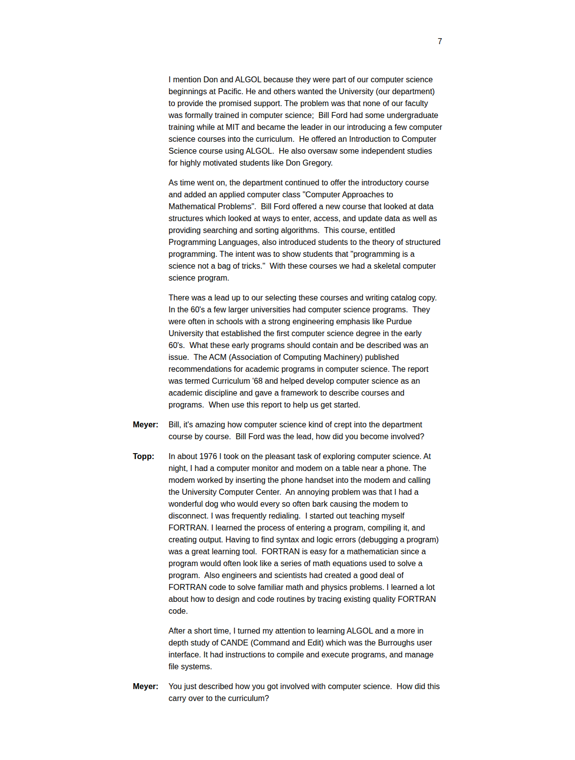7
I mention Don and ALGOL because they were part of our computer science beginnings at Pacific. He and others wanted the University (our department) to provide the promised support. The problem was that none of our faculty was formally trained in computer science; Bill Ford had some undergraduate training while at MIT and became the leader in our introducing a few computer science courses into the curriculum. He offered an Introduction to Computer Science course using ALGOL. He also oversaw some independent studies for highly motivated students like Don Gregory.
As time went on, the department continued to offer the introductory course and added an applied computer class "Computer Approaches to Mathematical Problems". Bill Ford offered a new course that looked at data structures which looked at ways to enter, access, and update data as well as providing searching and sorting algorithms. This course, entitled Programming Languages, also introduced students to the theory of structured programming. The intent was to show students that "programming is a science not a bag of tricks." With these courses we had a skeletal computer science program.
There was a lead up to our selecting these courses and writing catalog copy. In the 60's a few larger universities had computer science programs. They were often in schools with a strong engineering emphasis like Purdue University that established the first computer science degree in the early 60's. What these early programs should contain and be described was an issue. The ACM (Association of Computing Machinery) published recommendations for academic programs in computer science. The report was termed Curriculum '68 and helped develop computer science as an academic discipline and gave a framework to describe courses and programs. When use this report to help us get started.
Meyer:
Bill, it's amazing how computer science kind of crept into the department course by course. Bill Ford was the lead, how did you become involved?
Topp:
In about 1976 I took on the pleasant task of exploring computer science. At night, I had a computer monitor and modem on a table near a phone. The modem worked by inserting the phone handset into the modem and calling the University Computer Center. An annoying problem was that I had a wonderful dog who would every so often bark causing the modem to disconnect. I was frequently redialing. I started out teaching myself FORTRAN. I learned the process of entering a program, compiling it, and creating output. Having to find syntax and logic errors (debugging a program) was a great learning tool. FORTRAN is easy for a mathematician since a program would often look like a series of math equations used to solve a program. Also engineers and scientists had created a good deal of FORTRAN code to solve familiar math and physics problems. I learned a lot about how to design and code routines by tracing existing quality FORTRAN code.
After a short time, I turned my attention to learning ALGOL and a more in depth study of CANDE (Command and Edit) which was the Burroughs user interface. It had instructions to compile and execute programs, and manage file systems.
Meyer:
You just described how you got involved with computer science. How did this carry over to the curriculum?